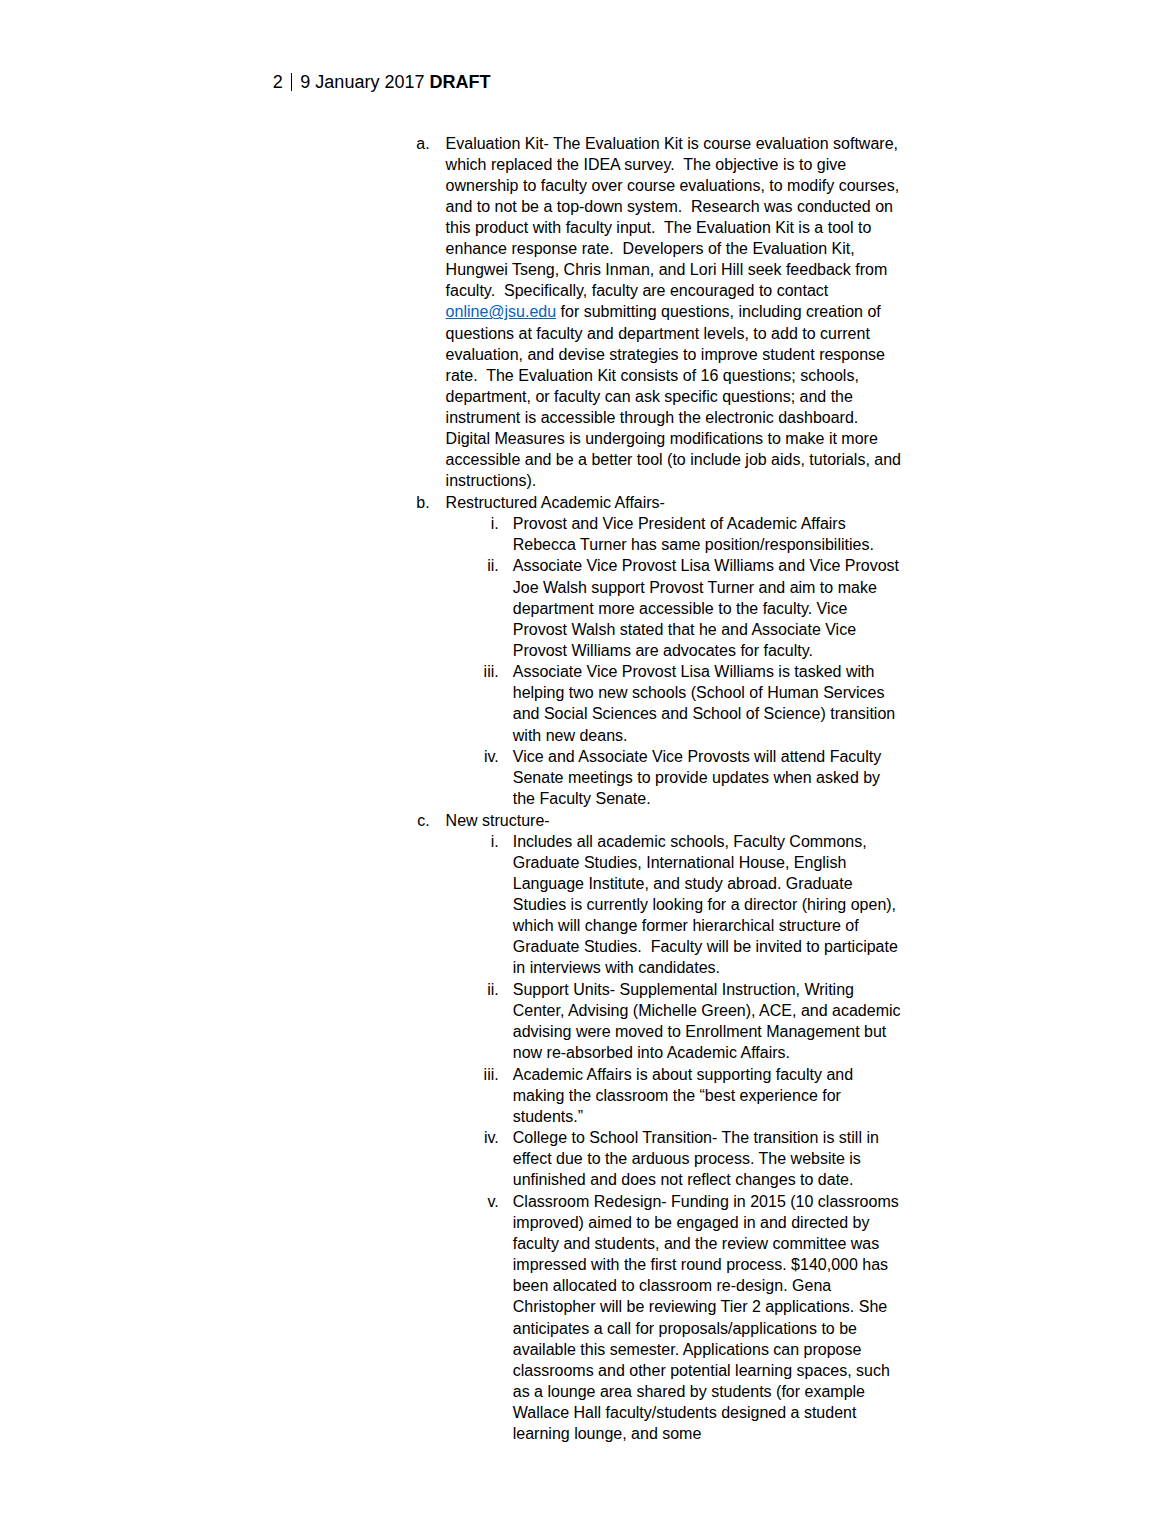2 9 January 2017 DRAFT
Evaluation Kit- The Evaluation Kit is course evaluation software, which replaced the IDEA survey. The objective is to give ownership to faculty over course evaluations, to modify courses, and to not be a top-down system. Research was conducted on this product with faculty input. The Evaluation Kit is a tool to enhance response rate. Developers of the Evaluation Kit, Hungwei Tseng, Chris Inman, and Lori Hill seek feedback from faculty. Specifically, faculty are encouraged to contact online@jsu.edu for submitting questions, including creation of questions at faculty and department levels, to add to current evaluation, and devise strategies to improve student response rate. The Evaluation Kit consists of 16 questions; schools, department, or faculty can ask specific questions; and the instrument is accessible through the electronic dashboard. Digital Measures is undergoing modifications to make it more accessible and be a better tool (to include job aids, tutorials, and instructions).
Restructured Academic Affairs-
Provost and Vice President of Academic Affairs Rebecca Turner has same position/responsibilities.
Associate Vice Provost Lisa Williams and Vice Provost Joe Walsh support Provost Turner and aim to make department more accessible to the faculty. Vice Provost Walsh stated that he and Associate Vice Provost Williams are advocates for faculty.
Associate Vice Provost Lisa Williams is tasked with helping two new schools (School of Human Services and Social Sciences and School of Science) transition with new deans.
Vice and Associate Vice Provosts will attend Faculty Senate meetings to provide updates when asked by the Faculty Senate.
New structure-
Includes all academic schools, Faculty Commons, Graduate Studies, International House, English Language Institute, and study abroad. Graduate Studies is currently looking for a director (hiring open), which will change former hierarchical structure of Graduate Studies. Faculty will be invited to participate in interviews with candidates.
Support Units- Supplemental Instruction, Writing Center, Advising (Michelle Green), ACE, and academic advising were moved to Enrollment Management but now re-absorbed into Academic Affairs.
Academic Affairs is about supporting faculty and making the classroom the “best experience for students.”
College to School Transition- The transition is still in effect due to the arduous process. The website is unfinished and does not reflect changes to date.
Classroom Redesign- Funding in 2015 (10 classrooms improved) aimed to be engaged in and directed by faculty and students, and the review committee was impressed with the first round process. $140,000 has been allocated to classroom re-design. Gena Christopher will be reviewing Tier 2 applications. She anticipates a call for proposals/applications to be available this semester. Applications can propose classrooms and other potential learning spaces, such as a lounge area shared by students (for example Wallace Hall faculty/students designed a student learning lounge, and some